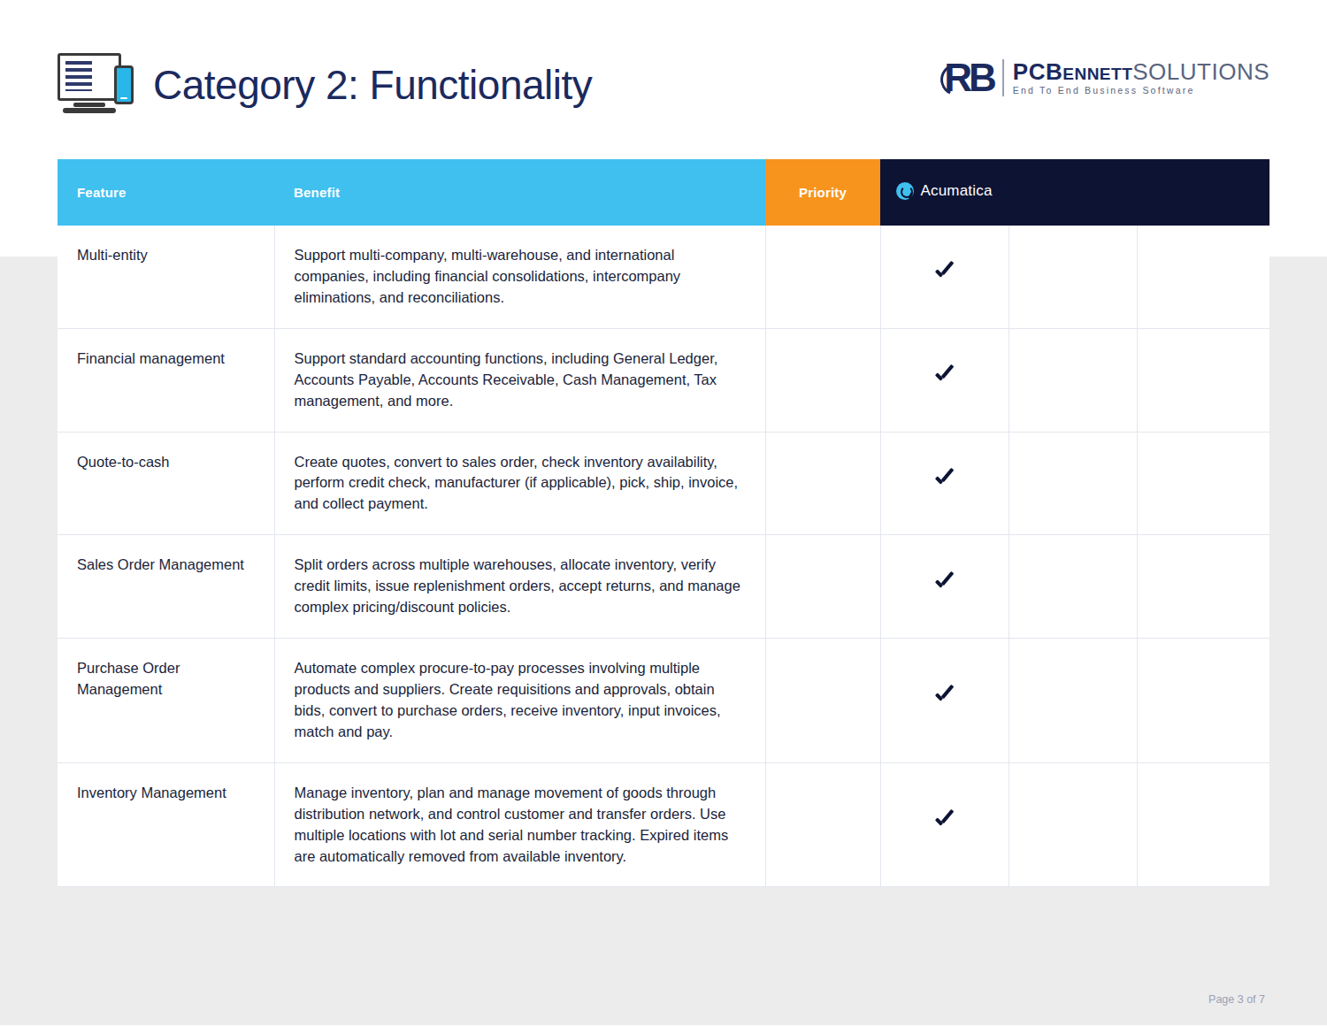Category 2: Functionality
RB
PCBENNETT SOLUTIONS
End To End Business Software
| Feature | Benefit | Priority | Acumatica | | |
| --- | --- | --- | --- | --- | --- |
| Multi-entity | Support multi-company, multi-warehouse, and international companies, including financial consolidations, intercompany eliminations, and reconciliations. | | | | |
| Financial management | Support standard accounting functions, including General Ledger, Accounts Payable, Accounts Receivable, Cash Management, Tax management, and more. | | | | |
| Quote-to-cash | Create quotes, convert to sales order, check inventory availability, perform credit check, manufacturer (if applicable), pick, ship, invoice, and collect payment. | | | | |
| Sales Order Management | Split orders across multiple warehouses, allocate inventory, verify credit limits, issue replenishment orders, accept returns, and manage complex pricing/discount policies. | | | | |
| Purchase Order Management | Automate complex procure-to-pay processes involving multiple products and suppliers. Create requisitions and approvals, obtain bids, convert to purchase orders, receive inventory, input invoices, match and pay. | | | | |
| Inventory Management | Manage inventory, plan and manage movement of goods through distribution network, and control customer and transfer orders. Use multiple locations with lot and serial number tracking. Expired items are automatically removed from available inventory. | | | | |
Page 3 of 7